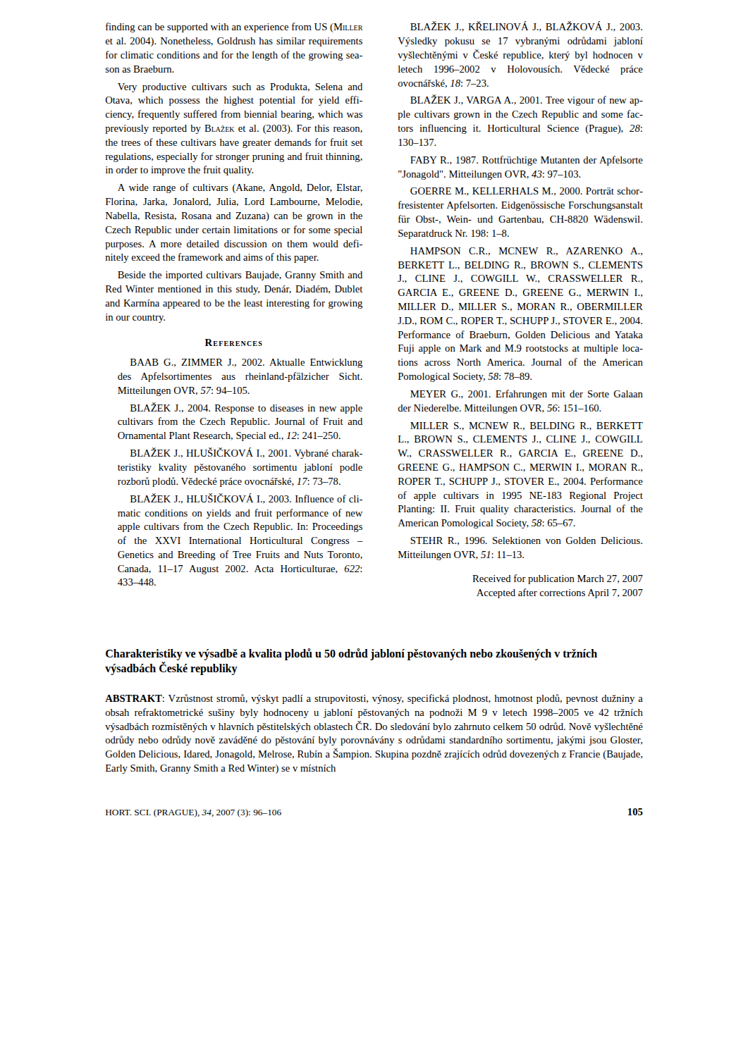finding can be supported with an experience from US (Miller et al. 2004). Nonetheless, Goldrush has similar requirements for climatic conditions and for the length of the growing season as Braeburn.
Very productive cultivars such as Produkta, Selena and Otava, which possess the highest potential for yield efficiency, frequently suffered from biennial bearing, which was previously reported by Blažek et al. (2003). For this reason, the trees of these cultivars have greater demands for fruit set regulations, especially for stronger pruning and fruit thinning, in order to improve the fruit quality.
A wide range of cultivars (Akane, Angold, Delor, Elstar, Florina, Jarka, Jonalord, Julia, Lord Lambourne, Melodie, Nabella, Resista, Rosana and Zuzana) can be grown in the Czech Republic under certain limitations or for some special purposes. A more detailed discussion on them would definitely exceed the framework and aims of this paper.
Beside the imported cultivars Baujade, Granny Smith and Red Winter mentioned in this study, Denár, Diadém, Dublet and Karmína appeared to be the least interesting for growing in our country.
References
BAAB G., ZIMMER J., 2002. Aktualle Entwicklung des Apfelsortimentes aus rheinland-pfälzicher Sicht. Mitteilungen OVR, 57: 94–105.
BLAŽEK J., 2004. Response to diseases in new apple cultivars from the Czech Republic. Journal of Fruit and Ornamental Plant Research, Special ed., 12: 241–250.
BLAŽEK J., HLUŠIČKOVÁ I., 2001. Vybrané charakteristiky kvality pěstovaného sortimentu jabloní podle rozborů plodů. Vědecké práce ovocnářské, 17: 73–78.
BLAŽEK J., HLUŠIČKOVÁ I., 2003. Influence of climatic conditions on yields and fruit performance of new apple cultivars from the Czech Republic. In: Proceedings of the XXVI International Horticultural Congress – Genetics and Breeding of Tree Fruits and Nuts Toronto, Canada, 11–17 August 2002. Acta Horticulturae, 622: 433–448.
BLAŽEK J., KŘELINOVÁ J., BLAŽKOVÁ J., 2003. Výsledky pokusu se 17 vybranými odrůdami jabloní vyšlechtěnými v České republice, který byl hodnocen v letech 1996–2002 v Holovousích. Vědecké práce ovocnářské, 18: 7–23.
BLAŽEK J., VARGA A., 2001. Tree vigour of new apple cultivars grown in the Czech Republic and some factors influencing it. Horticultural Science (Prague), 28: 130–137.
FABY R., 1987. Rottfrüchtige Mutanten der Apfelsorte "Jonagold". Mitteilungen OVR, 43: 97–103.
GOERRE M., KELLERHALS M., 2000. Porträt schorfresistenter Apfelsorten. Eidgenössische Forschungsanstalt für Obst-, Wein- und Gartenbau, CH-8820 Wädenswil. Separatdruck Nr. 198: 1–8.
HAMPSON C.R., MCNEW R., AZARENKO A., BERKETT L., BELDING R., BROWN S., CLEMENTS J., CLINE J., COWGILL W., CRASSWELLER R., GARCIA E., GREENE D., GREENE G., MERWIN I., MILLER D., MILLER S., MORAN R., OBERMILLER J.D., ROM C., ROPER T., SCHUPP J., STOVER E., 2004. Performance of Braeburn, Golden Delicious and Yataka Fuji apple on Mark and M.9 rootstocks at multiple locations across North America. Journal of the American Pomological Society, 58: 78–89.
MEYER G., 2001. Erfahrungen mit der Sorte Galaan der Niederelbe. Mitteilungen OVR, 56: 151–160.
MILLER S., MCNEW R., BELDING R., BERKETT L., BROWN S., CLEMENTS J., CLINE J., COWGILL W., CRASSWELLER R., GARCIA E., GREENE D., GREENE G., HAMPSON C., MERWIN I., MORAN R., ROPER T., SCHUPP J., STOVER E., 2004. Performance of apple cultivars in 1995 NE-183 Regional Project Planting: II. Fruit quality characteristics. Journal of the American Pomological Society, 58: 65–67.
STEHR R., 1996. Selektionen von Golden Delicious. Mitteilungen OVR, 51: 11–13.
Received for publication March 27, 2007
Accepted after corrections April 7, 2007
Charakteristiky ve výsadbě a kvalita plodů u 50 odrůd jabloní pěstovaných nebo zkoušených v tržních výsadbách České republiky
ABSTRAKT: Vzrůstnost stromů, výskyt padlí a strupovitosti, výnosy, specifická plodnost, hmotnost plodů, pevnost dužniny a obsah refraktometrické sušiny byly hodnoceny u jabloní pěstovaných na podnoži M 9 v letech 1998–2005 ve 42 tržních výsadbách rozmístěných v hlavních pěstitelských oblastech ČR. Do sledování bylo zahrnuto celkem 50 odrůd. Nově vyšlechtěné odrůdy nebo odrůdy nově zaváděné do pěstování byly porovnávány s odrůdami standardního sortimentu, jakými jsou Gloster, Golden Delicious, Idared, Jonagold, Melrose, Rubín a Šampion. Skupina pozdně zrajících odrůd dovezených z Francie (Baujade, Early Smith, Granny Smith a Red Winter) se v místních
HORT. SCI. (PRAGUE), 34, 2007 (3): 96–106 105